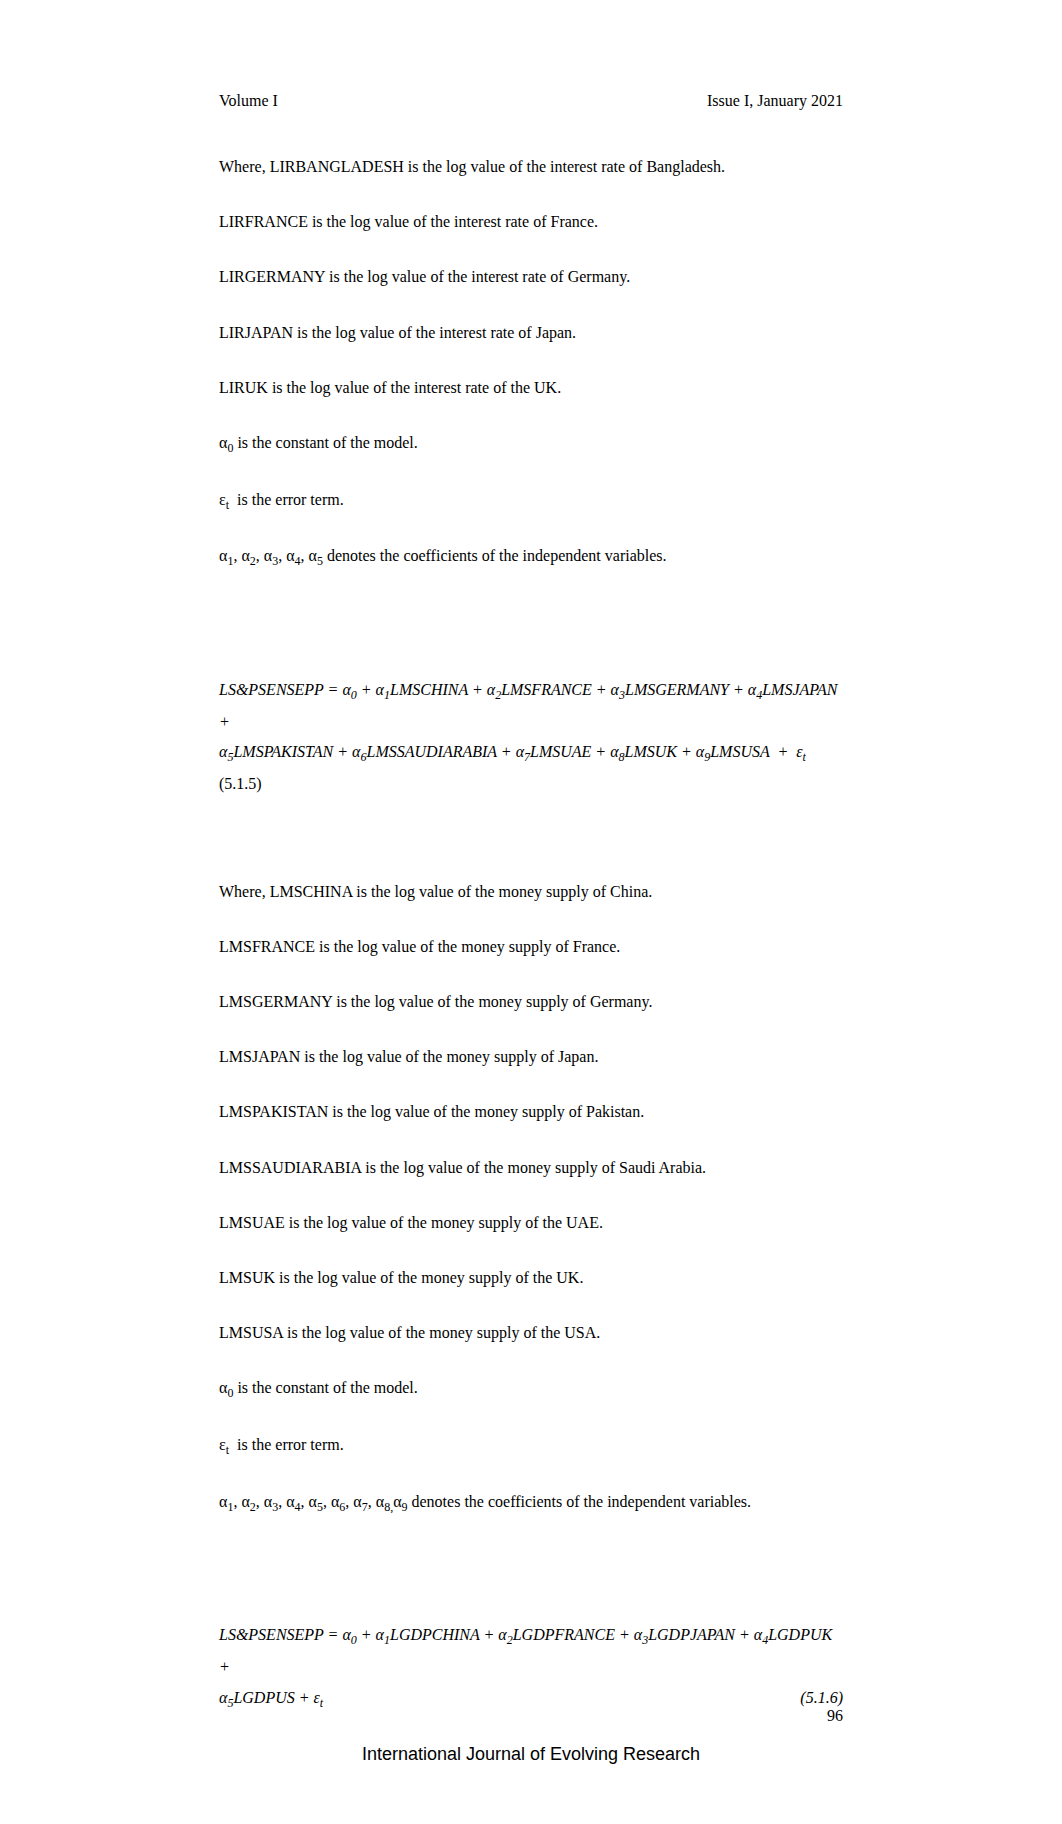Volume I Issue I, January 2021
Where, LIRBANGLADESH is the log value of the interest rate of Bangladesh.
LIRFRANCE is the log value of the interest rate of France.
LIRGERMANY is the log value of the interest rate of Germany.
LIRJAPAN is the log value of the interest rate of Japan.
LIRUK is the log value of the interest rate of the UK.
α0 is the constant of the model.
εt is the error term.
α1, α2, α3, α4, α5 denotes the coefficients of the independent variables.
LS&PSENSEPP = α0 + α1LMSCHINA + α2LMSFRANCE + α3LMSGERMANY + α4LMSJAPAN +
α5LMSPAKISTAN + α6LMSSAUDIARABIA + α7LMSUAE + α8LMSUK + α9LMSUSA + ɛt
(5.1.5)
Where, LMSCHINA is the log value of the money supply of China.
LMSFRANCE is the log value of the money supply of France.
LMSGERMANY is the log value of the money supply of Germany.
LMSJAPAN is the log value of the money supply of Japan.
LMSPAKISTAN is the log value of the money supply of Pakistan.
LMSSAUDIARABIA is the log value of the money supply of Saudi Arabia.
LMSUAE is the log value of the money supply of the UAE.
LMSUK is the log value of the money supply of the UK.
LMSUSA is the log value of the money supply of the USA.
α0 is the constant of the model.
εt is the error term.
α1, α2, α3, α4, α5, α6, α7, α8,α9 denotes the coefficients of the independent variables.
LS&PSENSEPP = α0 + α1LGDPCHINA + α2LGDPFRANCE + α3LGDPJAPAN + α4LGDPUK +
α5LGDPUS + ɛt (5.1.6)
96
International Journal of Evolving Research